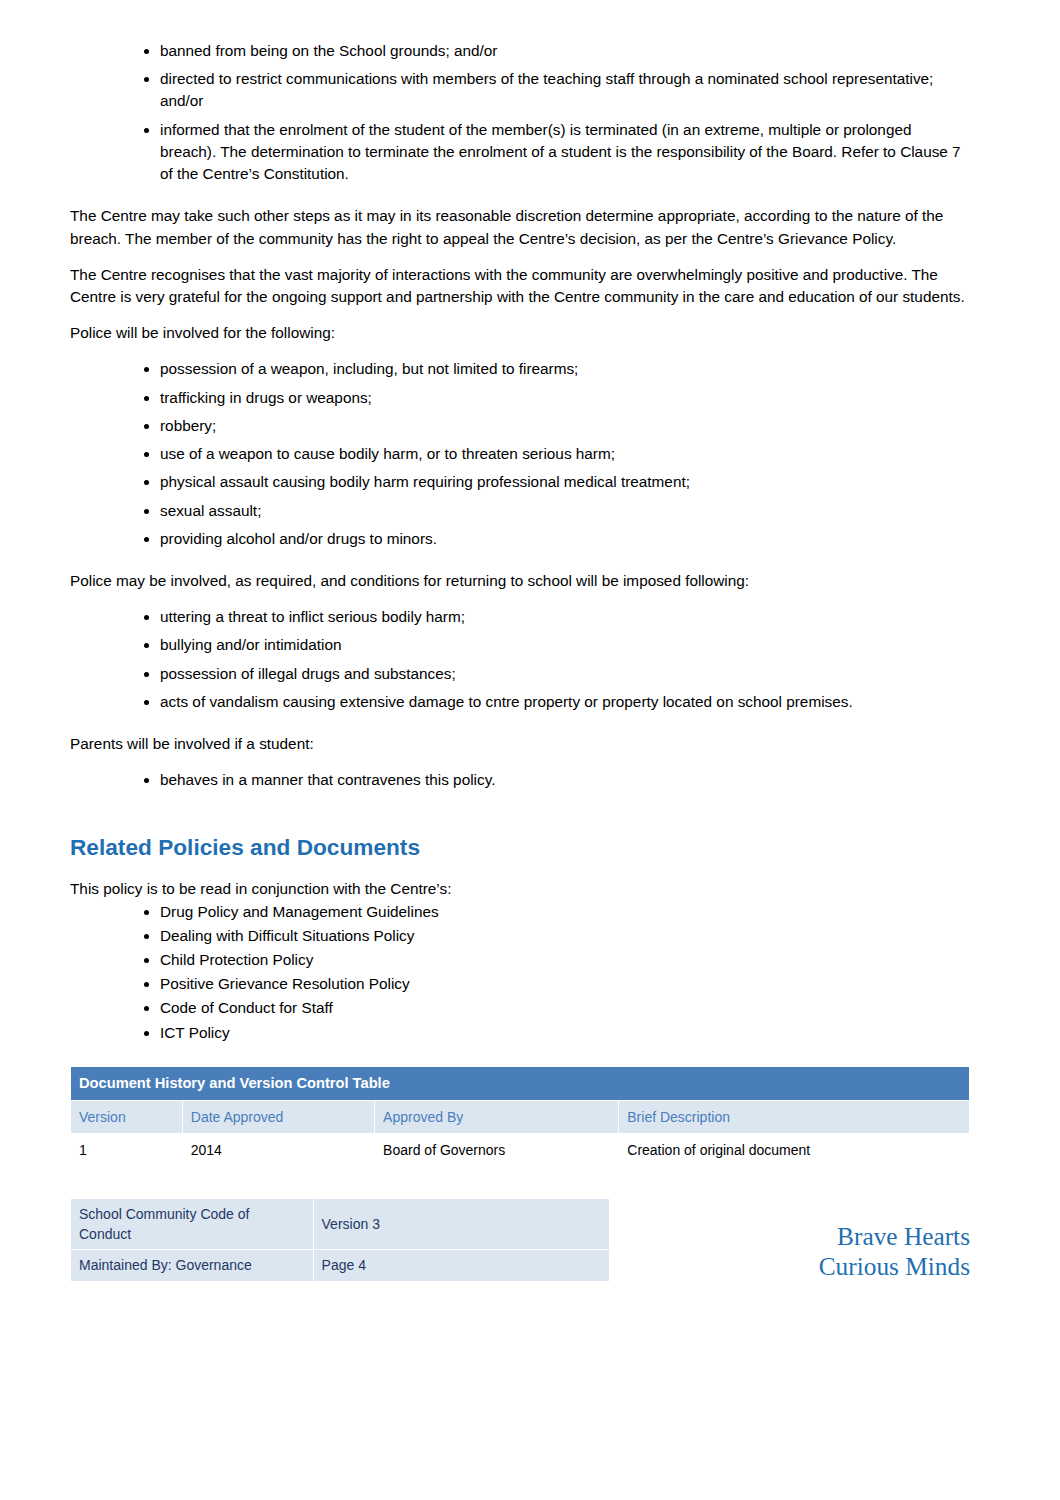banned from being on the School grounds; and/or
directed to restrict communications with members of the teaching staff through a nominated school representative; and/or
informed that the enrolment of the student of the member(s) is terminated (in an extreme, multiple or prolonged breach). The determination to terminate the enrolment of a student is the responsibility of the Board. Refer to Clause 7 of the Centre’s Constitution.
The Centre may take such other steps as it may in its reasonable discretion determine appropriate, according to the nature of the breach. The member of the community has the right to appeal the Centre’s decision, as per the Centre’s Grievance Policy.
The Centre recognises that the vast majority of interactions with the community are overwhelmingly positive and productive. The Centre is very grateful for the ongoing support and partnership with the Centre community in the care and education of our students.
Police will be involved for the following:
possession of a weapon, including, but not limited to firearms;
trafficking in drugs or weapons;
robbery;
use of a weapon to cause bodily harm, or to threaten serious harm;
physical assault causing bodily harm requiring professional medical treatment;
sexual assault;
providing alcohol and/or drugs to minors.
Police may be involved, as required, and conditions for returning to school will be imposed following:
uttering a threat to inflict serious bodily harm;
bullying and/or intimidation
possession of illegal drugs and substances;
acts of vandalism causing extensive damage to cntre property or property located on school premises.
Parents will be involved if a student:
behaves in a manner that contravenes this policy.
Related Policies and Documents
This policy is to be read in conjunction with the Centre’s:
Drug Policy and Management Guidelines
Dealing with Difficult Situations Policy
Child Protection Policy
Positive Grievance Resolution Policy
Code of Conduct for Staff
ICT Policy
| Document History and Version Control Table |
| --- |
| Version | Date Approved | Approved By | Brief Description |
| 1 | 2014 | Board of Governors | Creation of original document |
| School Community Code of Conduct | Version 3 |
| Maintained By: Governance | Page 4 |
Brave Hearts
Curious Minds